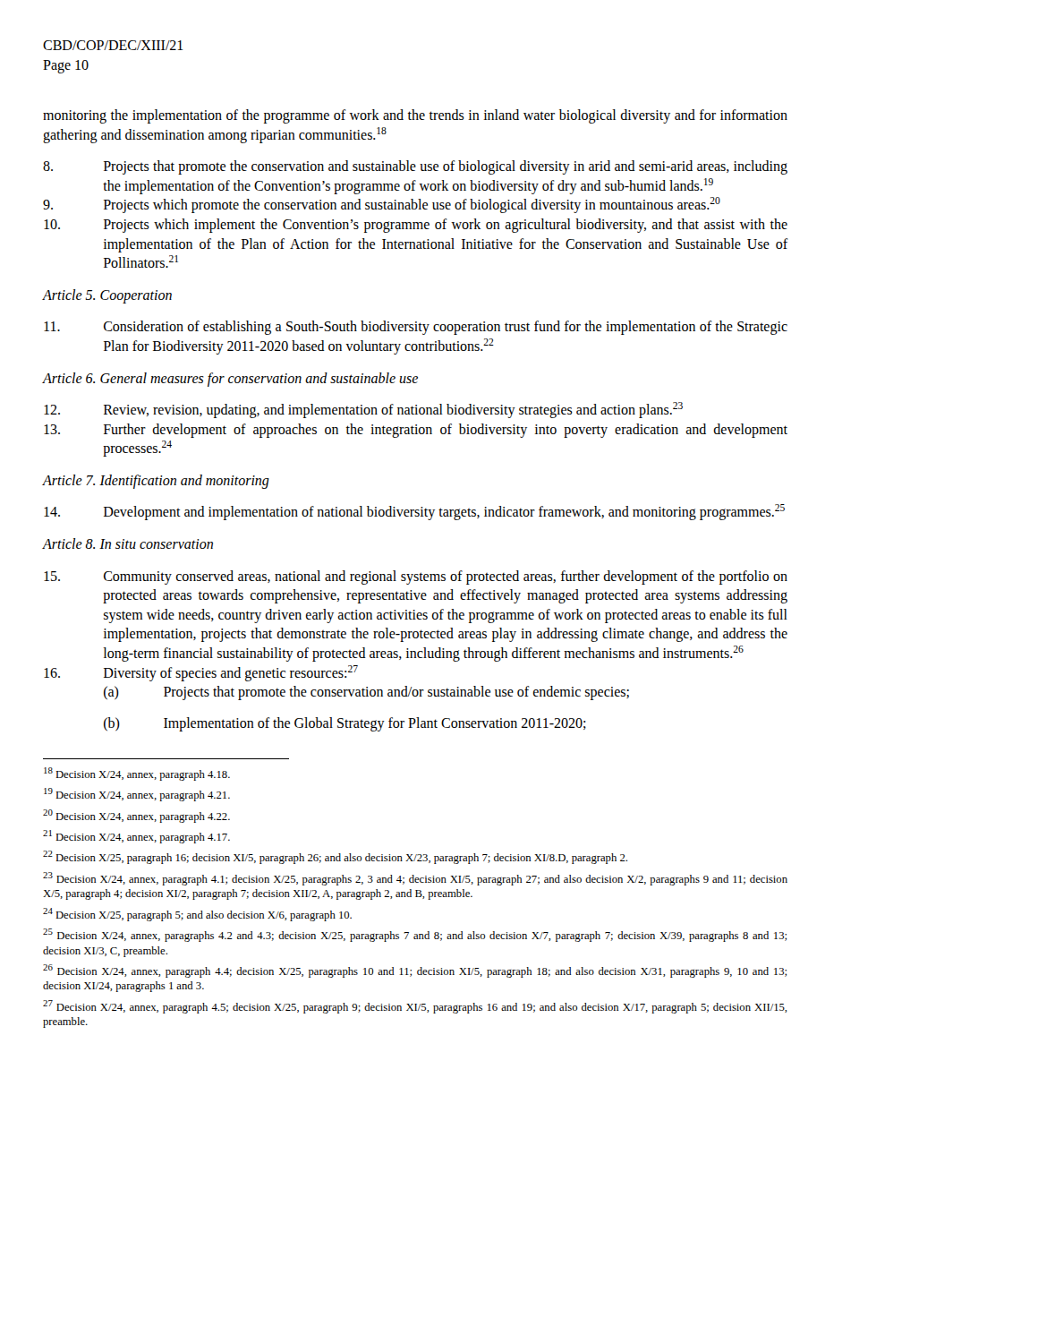CBD/COP/DEC/XIII/21
Page 10
monitoring the implementation of the programme of work and the trends in inland water biological diversity and for information gathering and dissemination among riparian communities.18
8.
Projects that promote the conservation and sustainable use of biological diversity in arid and semi-arid areas, including the implementation of the Convention’s programme of work on biodiversity of dry and sub-humid lands.19
9.
Projects which promote the conservation and sustainable use of biological diversity in mountainous areas.20
10.
Projects which implement the Convention’s programme of work on agricultural biodiversity, and that assist with the implementation of the Plan of Action for the International Initiative for the Conservation and Sustainable Use of Pollinators.21
Article 5. Cooperation
11.
Consideration of establishing a South-South biodiversity cooperation trust fund for the implementation of the Strategic Plan for Biodiversity 2011-2020 based on voluntary contributions.22
Article 6. General measures for conservation and sustainable use
12.
Review, revision, updating, and implementation of national biodiversity strategies and action plans.23
13.
Further development of approaches on the integration of biodiversity into poverty eradication and development processes.24
Article 7. Identification and monitoring
14.
Development and implementation of national biodiversity targets, indicator framework, and monitoring programmes.25
Article 8. In situ conservation
15.
Community conserved areas, national and regional systems of protected areas, further development of the portfolio on protected areas towards comprehensive, representative and effectively managed protected area systems addressing system wide needs, country driven early action activities of the programme of work on protected areas to enable its full implementation, projects that demonstrate the role-protected areas play in addressing climate change, and address the long-term financial sustainability of protected areas, including through different mechanisms and instruments.26
16.
Diversity of species and genetic resources:27
(a)
Projects that promote the conservation and/or sustainable use of endemic species;
(b)
Implementation of the Global Strategy for Plant Conservation 2011-2020;
18 Decision X/24, annex, paragraph 4.18.
19 Decision X/24, annex, paragraph 4.21.
20 Decision X/24, annex, paragraph 4.22.
21 Decision X/24, annex, paragraph 4.17.
22 Decision X/25, paragraph 16; decision XI/5, paragraph 26; and also decision X/23, paragraph 7; decision XI/8.D, paragraph 2.
23 Decision X/24, annex, paragraph 4.1; decision X/25, paragraphs 2, 3 and 4; decision XI/5, paragraph 27; and also decision X/2, paragraphs 9 and 11; decision X/5, paragraph 4; decision XI/2, paragraph 7; decision XII/2, A, paragraph 2, and B, preamble.
24 Decision X/25, paragraph 5; and also decision X/6, paragraph 10.
25 Decision X/24, annex, paragraphs 4.2 and 4.3; decision X/25, paragraphs 7 and 8; and also decision X/7, paragraph 7; decision X/39, paragraphs 8 and 13; decision XI/3, C, preamble.
26 Decision X/24, annex, paragraph 4.4; decision X/25, paragraphs 10 and 11; decision XI/5, paragraph 18; and also decision X/31, paragraphs 9, 10 and 13; decision XI/24, paragraphs 1 and 3.
27 Decision X/24, annex, paragraph 4.5; decision X/25, paragraph 9; decision XI/5, paragraphs 16 and 19; and also decision X/17, paragraph 5; decision XII/15, preamble.